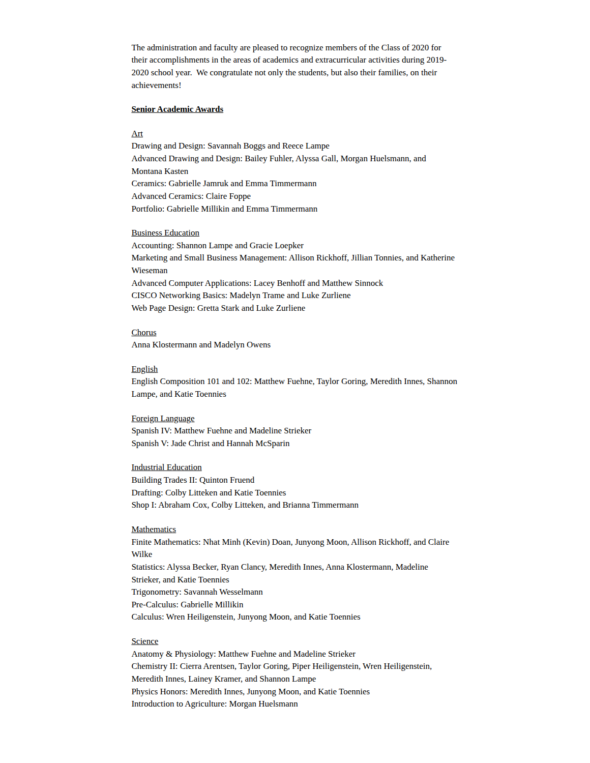The administration and faculty are pleased to recognize members of the Class of 2020 for their accomplishments in the areas of academics and extracurricular activities during 2019-2020 school year. We congratulate not only the students, but also their families, on their achievements!
Senior Academic Awards
Art
Drawing and Design: Savannah Boggs and Reece Lampe
Advanced Drawing and Design: Bailey Fuhler, Alyssa Gall, Morgan Huelsmann, and Montana Kasten
Ceramics: Gabrielle Jamruk and Emma Timmermann
Advanced Ceramics: Claire Foppe
Portfolio: Gabrielle Millikin and Emma Timmermann
Business Education
Accounting: Shannon Lampe and Gracie Loepker
Marketing and Small Business Management: Allison Rickhoff, Jillian Tonnies, and Katherine Wieseman
Advanced Computer Applications: Lacey Benhoff and Matthew Sinnock
CISCO Networking Basics: Madelyn Trame and Luke Zurliene
Web Page Design: Gretta Stark and Luke Zurliene
Chorus
Anna Klostermann and Madelyn Owens
English
English Composition 101 and 102: Matthew Fuehne, Taylor Goring, Meredith Innes, Shannon Lampe, and Katie Toennies
Foreign Language
Spanish IV: Matthew Fuehne and Madeline Strieker
Spanish V: Jade Christ and Hannah McSparin
Industrial Education
Building Trades II: Quinton Fruend
Drafting: Colby Litteken and Katie Toennies
Shop I: Abraham Cox, Colby Litteken, and Brianna Timmermann
Mathematics
Finite Mathematics: Nhat Minh (Kevin) Doan, Junyong Moon, Allison Rickhoff, and Claire Wilke
Statistics: Alyssa Becker, Ryan Clancy, Meredith Innes, Anna Klostermann, Madeline Strieker, and Katie Toennies
Trigonometry: Savannah Wesselmann
Pre-Calculus: Gabrielle Millikin
Calculus: Wren Heiligenstein, Junyong Moon, and Katie Toennies
Science
Anatomy & Physiology: Matthew Fuehne and Madeline Strieker
Chemistry II: Cierra Arentsen, Taylor Goring, Piper Heiligenstein, Wren Heiligenstein, Meredith Innes, Lainey Kramer, and Shannon Lampe
Physics Honors: Meredith Innes, Junyong Moon, and Katie Toennies
Introduction to Agriculture: Morgan Huelsmann